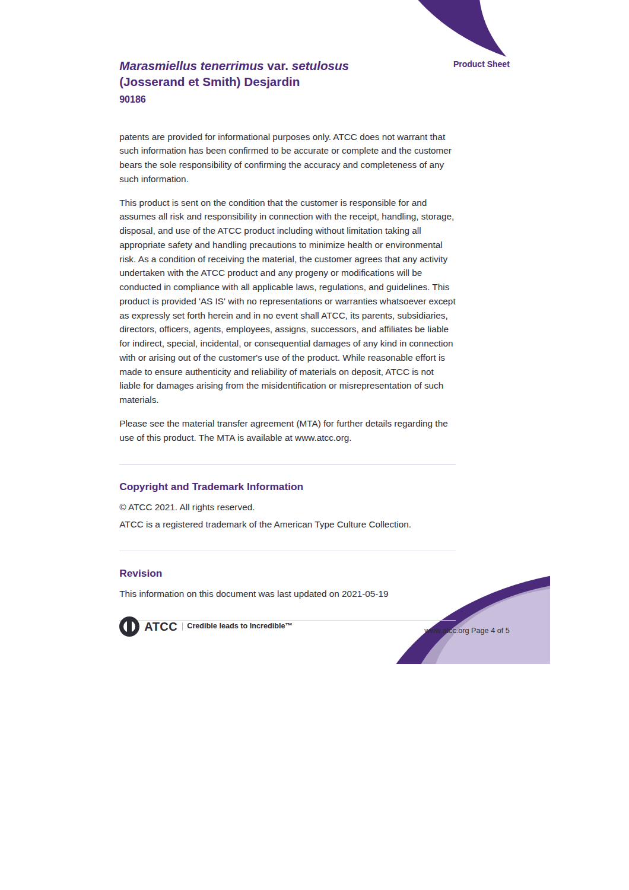Product Sheet
Marasmiellus tenerrimus var. setulosus (Josserand et Smith) Desjardin
90186
patents are provided for informational purposes only. ATCC does not warrant that such information has been confirmed to be accurate or complete and the customer bears the sole responsibility of confirming the accuracy and completeness of any such information.
This product is sent on the condition that the customer is responsible for and assumes all risk and responsibility in connection with the receipt, handling, storage, disposal, and use of the ATCC product including without limitation taking all appropriate safety and handling precautions to minimize health or environmental risk. As a condition of receiving the material, the customer agrees that any activity undertaken with the ATCC product and any progeny or modifications will be conducted in compliance with all applicable laws, regulations, and guidelines. This product is provided 'AS IS' with no representations or warranties whatsoever except as expressly set forth herein and in no event shall ATCC, its parents, subsidiaries, directors, officers, agents, employees, assigns, successors, and affiliates be liable for indirect, special, incidental, or consequential damages of any kind in connection with or arising out of the customer's use of the product. While reasonable effort is made to ensure authenticity and reliability of materials on deposit, ATCC is not liable for damages arising from the misidentification or misrepresentation of such materials.
Please see the material transfer agreement (MTA) for further details regarding the use of this product. The MTA is available at www.atcc.org.
Copyright and Trademark Information
© ATCC 2021. All rights reserved.
ATCC is a registered trademark of the American Type Culture Collection.
Revision
This information on this document was last updated on 2021-05-19
ATCC Credible leads to Incredible™
www.atcc.org Page 4 of 5